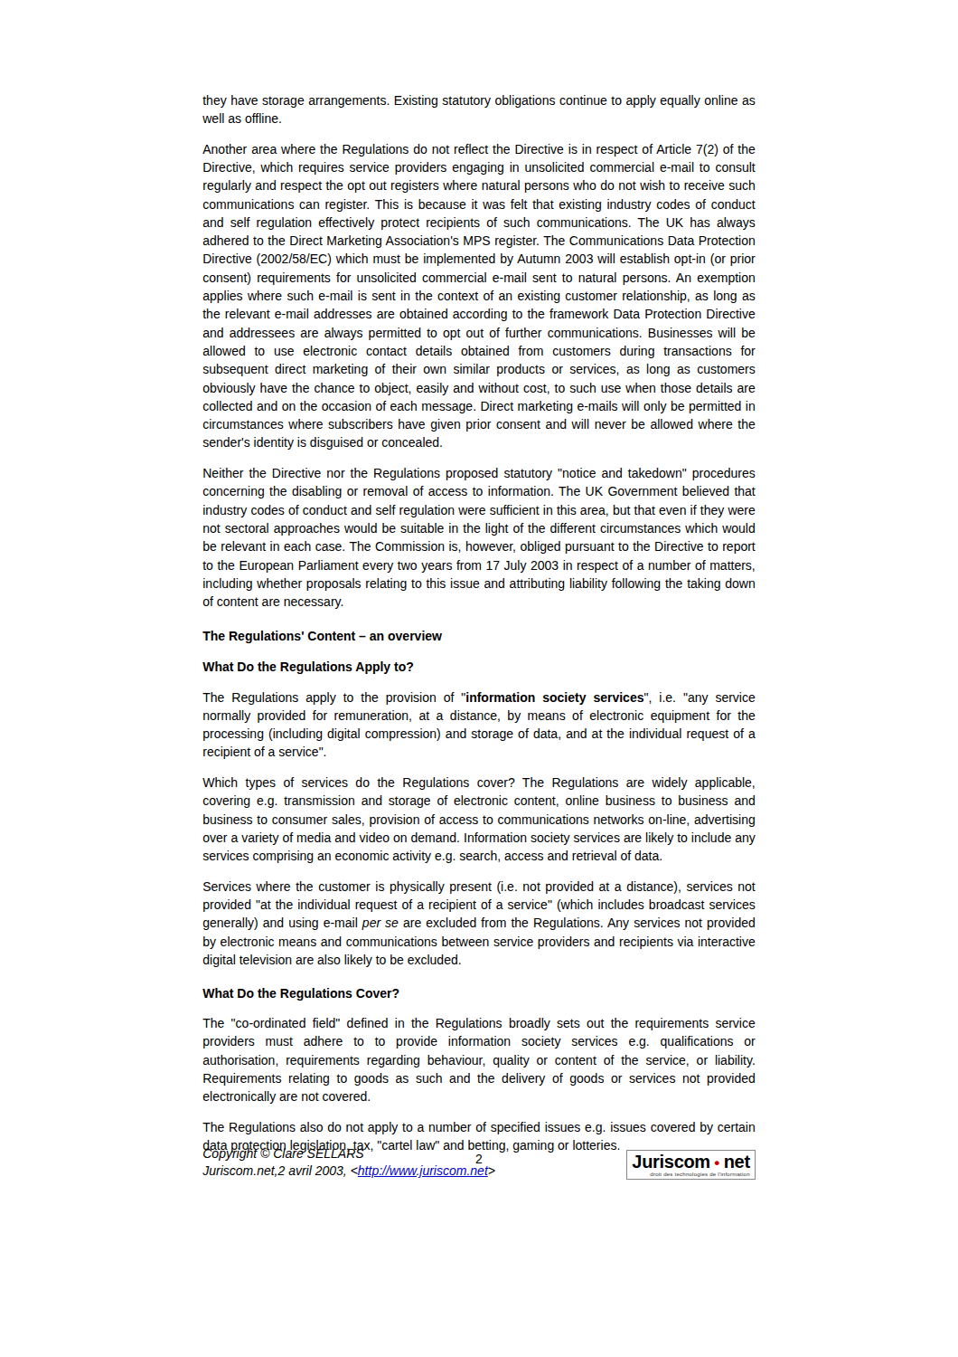they have storage arrangements. Existing statutory obligations continue to apply equally online as well as offline.
Another area where the Regulations do not reflect the Directive is in respect of Article 7(2) of the Directive, which requires service providers engaging in unsolicited commercial e-mail to consult regularly and respect the opt out registers where natural persons who do not wish to receive such communications can register. This is because it was felt that existing industry codes of conduct and self regulation effectively protect recipients of such communications. The UK has always adhered to the Direct Marketing Association's MPS register. The Communications Data Protection Directive (2002/58/EC) which must be implemented by Autumn 2003 will establish opt-in (or prior consent) requirements for unsolicited commercial e-mail sent to natural persons. An exemption applies where such e-mail is sent in the context of an existing customer relationship, as long as the relevant e-mail addresses are obtained according to the framework Data Protection Directive and addressees are always permitted to opt out of further communications. Businesses will be allowed to use electronic contact details obtained from customers during transactions for subsequent direct marketing of their own similar products or services, as long as customers obviously have the chance to object, easily and without cost, to such use when those details are collected and on the occasion of each message. Direct marketing e-mails will only be permitted in circumstances where subscribers have given prior consent and will never be allowed where the sender's identity is disguised or concealed.
Neither the Directive nor the Regulations proposed statutory "notice and takedown" procedures concerning the disabling or removal of access to information. The UK Government believed that industry codes of conduct and self regulation were sufficient in this area, but that even if they were not sectoral approaches would be suitable in the light of the different circumstances which would be relevant in each case. The Commission is, however, obliged pursuant to the Directive to report to the European Parliament every two years from 17 July 2003 in respect of a number of matters, including whether proposals relating to this issue and attributing liability following the taking down of content are necessary.
The Regulations' Content – an overview
What Do the Regulations Apply to?
The Regulations apply to the provision of "information society services", i.e. "any service normally provided for remuneration, at a distance, by means of electronic equipment for the processing (including digital compression) and storage of data, and at the individual request of a recipient of a service".
Which types of services do the Regulations cover? The Regulations are widely applicable, covering e.g. transmission and storage of electronic content, online business to business and business to consumer sales, provision of access to communications networks on-line, advertising over a variety of media and video on demand. Information society services are likely to include any services comprising an economic activity e.g. search, access and retrieval of data.
Services where the customer is physically present (i.e. not provided at a distance), services not provided "at the individual request of a recipient of a service" (which includes broadcast services generally) and using e-mail per se are excluded from the Regulations. Any services not provided by electronic means and communications between service providers and recipients via interactive digital television are also likely to be excluded.
What Do the Regulations Cover?
The "co-ordinated field" defined in the Regulations broadly sets out the requirements service providers must adhere to to provide information society services e.g. qualifications or authorisation, requirements regarding behaviour, quality or content of the service, or liability. Requirements relating to goods as such and the delivery of goods or services not provided electronically are not covered.
The Regulations also do not apply to a number of specified issues e.g. issues covered by certain data protection legislation, tax, "cartel law" and betting, gaming or lotteries.
Copyright © Clare SELLARS
Juriscom.net,2 avril 2003, <http://www.juriscom.net>
2
Juriscom • net
droit des technologies de l'information